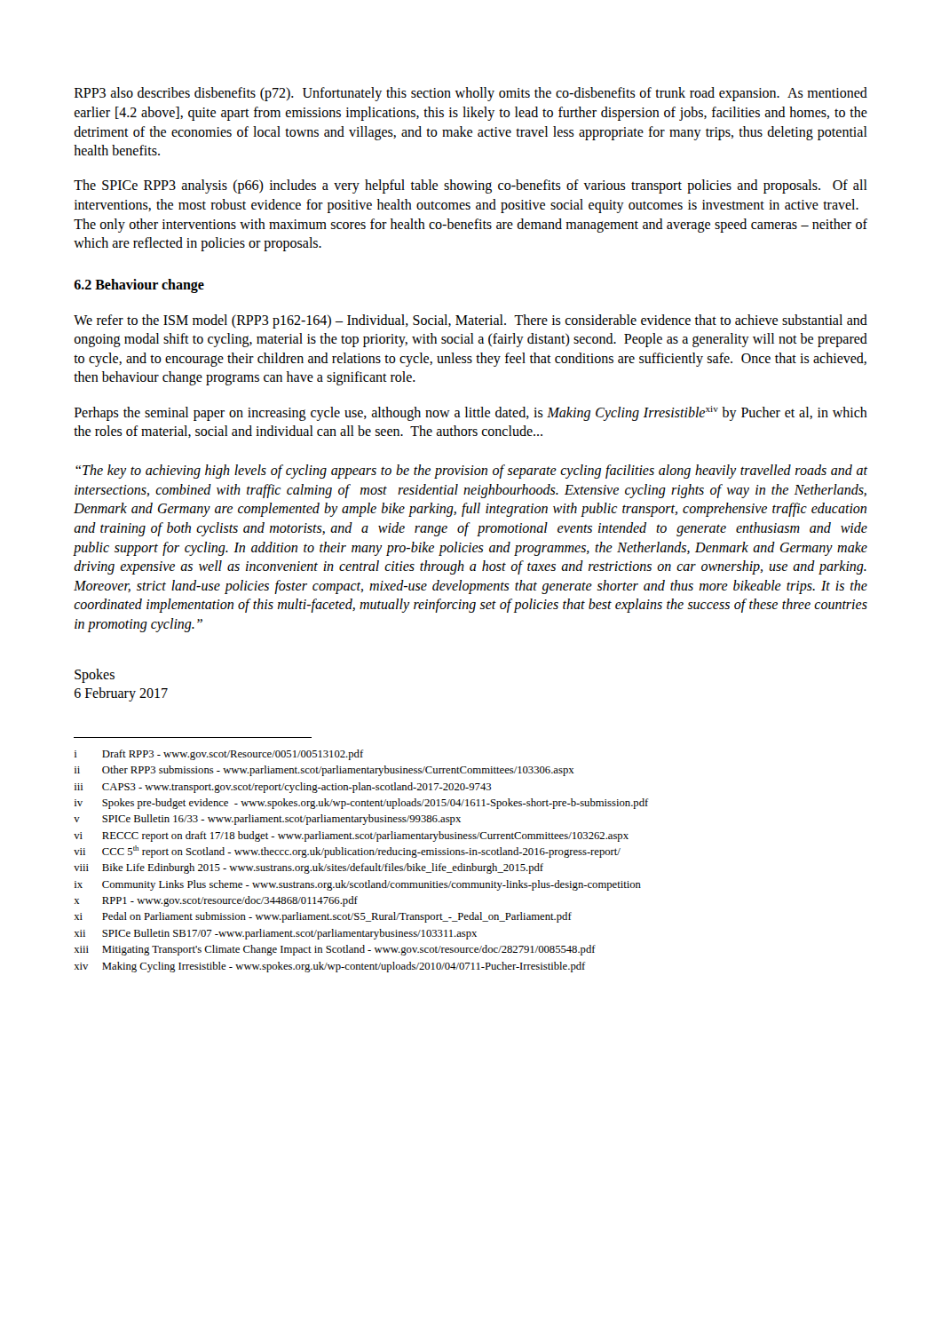RPP3 also describes disbenefits (p72). Unfortunately this section wholly omits the co-disbenefits of trunk road expansion. As mentioned earlier [4.2 above], quite apart from emissions implications, this is likely to lead to further dispersion of jobs, facilities and homes, to the detriment of the economies of local towns and villages, and to make active travel less appropriate for many trips, thus deleting potential health benefits.
The SPICe RPP3 analysis (p66) includes a very helpful table showing co-benefits of various transport policies and proposals. Of all interventions, the most robust evidence for positive health outcomes and positive social equity outcomes is investment in active travel. The only other interventions with maximum scores for health co-benefits are demand management and average speed cameras – neither of which are reflected in policies or proposals.
6.2 Behaviour change
We refer to the ISM model (RPP3 p162-164) – Individual, Social, Material. There is considerable evidence that to achieve substantial and ongoing modal shift to cycling, material is the top priority, with social a (fairly distant) second. People as a generality will not be prepared to cycle, and to encourage their children and relations to cycle, unless they feel that conditions are sufficiently safe. Once that is achieved, then behaviour change programs can have a significant role.
Perhaps the seminal paper on increasing cycle use, although now a little dated, is Making Cycling Irresistiblexiv by Pucher et al, in which the roles of material, social and individual can all be seen. The authors conclude...
“The key to achieving high levels of cycling appears to be the provision of separate cycling facilities along heavily travelled roads and at intersections, combined with traffic calming of most residential neighbourhoods. Extensive cycling rights of way in the Netherlands, Denmark and Germany are complemented by ample bike parking, full integration with public transport, comprehensive traffic education and training of both cyclists and motorists, and a wide range of promotional events intended to generate enthusiasm and wide public support for cycling. In addition to their many pro-bike policies and programmes, the Netherlands, Denmark and Germany make driving expensive as well as inconvenient in central cities through a host of taxes and restrictions on car ownership, use and parking. Moreover, strict land-use policies foster compact, mixed-use developments that generate shorter and thus more bikeable trips. It is the coordinated implementation of this multi-faceted, mutually reinforcing set of policies that best explains the success of these three countries in promoting cycling.”
Spokes
6 February 2017
| i | Draft RPP3 - www.gov.scot/Resource/0051/00513102.pdf |
| ii | Other RPP3 submissions - www.parliament.scot/parliamentarybusiness/CurrentCommittees/103306.aspx |
| iii | CAPS3 - www.transport.gov.scot/report/cycling-action-plan-scotland-2017-2020-9743 |
| iv | Spokes pre-budget evidence - www.spokes.org.uk/wp-content/uploads/2015/04/1611-Spokes-short-pre-b-submission.pdf |
| v | SPICe Bulletin 16/33 - www.parliament.scot/parliamentarybusiness/99386.aspx |
| vi | RECCC report on draft 17/18 budget - www.parliament.scot/parliamentarybusiness/CurrentCommittees/103262.aspx |
| vii | CCC 5 th report on Scotland - www.theccc.org.uk/publication/reducing-emissions-in-scotland-2016-progress-report/ |
| viii | Bike Life Edinburgh 2015 - www.sustrans.org.uk/sites/default/files/bike_life_edinburgh_2015.pdf |
| ix | Community Links Plus scheme - www.sustrans.org.uk/scotland/communities/community-links-plus-design-competition |
| x | RPP1 - www.gov.scot/resource/doc/344868/0114766.pdf |
| xi | Pedal on Parliament submission - www.parliament.scot/S5_Rural/Transport_-_Pedal_on_Parliament.pdf |
| xii | SPICe Bulletin SB17/07 -www.parliament.scot/parliamentarybusiness/103311.aspx |
| xiii | Mitigating Transport's Climate Change Impact in Scotland - www.gov.scot/resource/doc/282791/0085548.pdf |
| xiv | Making Cycling Irresistible - www.spokes.org.uk/wp-content/uploads/2010/04/0711-Pucher-Irresistible.pdf |